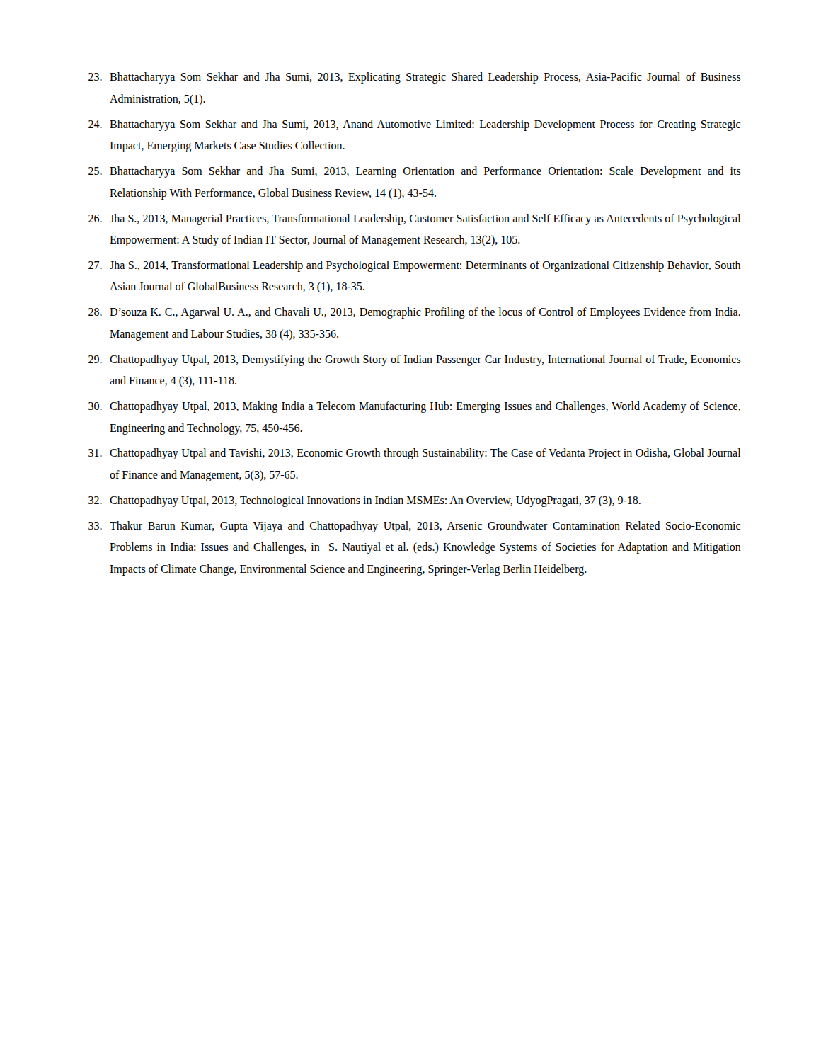Bhattacharyya Som Sekhar and Jha Sumi, 2013, Explicating Strategic Shared Leadership Process, Asia-Pacific Journal of Business Administration, 5(1).
Bhattacharyya Som Sekhar and Jha Sumi, 2013, Anand Automotive Limited: Leadership Development Process for Creating Strategic Impact, Emerging Markets Case Studies Collection.
Bhattacharyya Som Sekhar and Jha Sumi, 2013, Learning Orientation and Performance Orientation: Scale Development and its Relationship With Performance, Global Business Review, 14 (1), 43-54.
Jha S., 2013, Managerial Practices, Transformational Leadership, Customer Satisfaction and Self Efficacy as Antecedents of Psychological Empowerment: A Study of Indian IT Sector, Journal of Management Research, 13(2), 105.
Jha S., 2014, Transformational Leadership and Psychological Empowerment: Determinants of Organizational Citizenship Behavior, South Asian Journal of GlobalBusiness Research, 3 (1), 18-35.
D’souza K. C., Agarwal U. A., and Chavali U., 2013, Demographic Profiling of the locus of Control of Employees Evidence from India. Management and Labour Studies, 38 (4), 335-356.
Chattopadhyay Utpal, 2013, Demystifying the Growth Story of Indian Passenger Car Industry, International Journal of Trade, Economics and Finance, 4 (3), 111-118.
Chattopadhyay Utpal, 2013, Making India a Telecom Manufacturing Hub: Emerging Issues and Challenges, World Academy of Science, Engineering and Technology, 75, 450-456.
Chattopadhyay Utpal and Tavishi, 2013, Economic Growth through Sustainability: The Case of Vedanta Project in Odisha, Global Journal of Finance and Management, 5(3), 57-65.
Chattopadhyay Utpal, 2013, Technological Innovations in Indian MSMEs: An Overview, UdyogPragati, 37 (3), 9-18.
Thakur Barun Kumar, Gupta Vijaya and Chattopadhyay Utpal, 2013, Arsenic Groundwater Contamination Related Socio-Economic Problems in India: Issues and Challenges, in S. Nautiyal et al. (eds.) Knowledge Systems of Societies for Adaptation and Mitigation Impacts of Climate Change, Environmental Science and Engineering, Springer-Verlag Berlin Heidelberg.